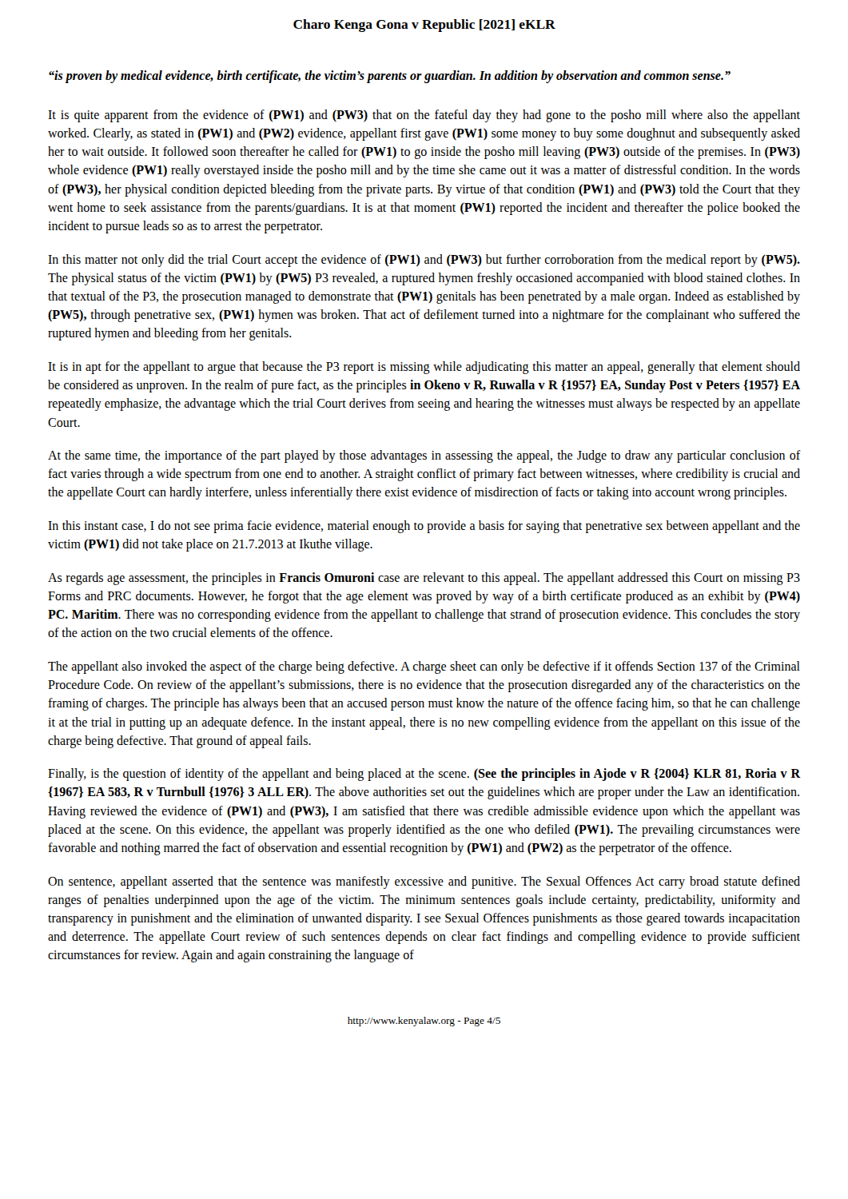Charo Kenga Gona v Republic [2021] eKLR
“is proven by medical evidence, birth certificate, the victim’s parents or guardian. In addition by observation and common sense.”
It is quite apparent from the evidence of (PW1) and (PW3) that on the fateful day they had gone to the posho mill where also the appellant worked. Clearly, as stated in (PW1) and (PW2) evidence, appellant first gave (PW1) some money to buy some doughnut and subsequently asked her to wait outside. It followed soon thereafter he called for (PW1) to go inside the posho mill leaving (PW3) outside of the premises. In (PW3) whole evidence (PW1) really overstayed inside the posho mill and by the time she came out it was a matter of distressful condition. In the words of (PW3), her physical condition depicted bleeding from the private parts. By virtue of that condition (PW1) and (PW3) told the Court that they went home to seek assistance from the parents/guardians. It is at that moment (PW1) reported the incident and thereafter the police booked the incident to pursue leads so as to arrest the perpetrator.
In this matter not only did the trial Court accept the evidence of (PW1) and (PW3) but further corroboration from the medical report by (PW5). The physical status of the victim (PW1) by (PW5) P3 revealed, a ruptured hymen freshly occasioned accompanied with blood stained clothes. In that textual of the P3, the prosecution managed to demonstrate that (PW1) genitals has been penetrated by a male organ. Indeed as established by (PW5), through penetrative sex, (PW1) hymen was broken. That act of defilement turned into a nightmare for the complainant who suffered the ruptured hymen and bleeding from her genitals.
It is in apt for the appellant to argue that because the P3 report is missing while adjudicating this matter an appeal, generally that element should be considered as unproven. In the realm of pure fact, as the principles in Okeno v R, Ruwalla v R {1957} EA, Sunday Post v Peters {1957} EA repeatedly emphasize, the advantage which the trial Court derives from seeing and hearing the witnesses must always be respected by an appellate Court.
At the same time, the importance of the part played by those advantages in assessing the appeal, the Judge to draw any particular conclusion of fact varies through a wide spectrum from one end to another. A straight conflict of primary fact between witnesses, where credibility is crucial and the appellate Court can hardly interfere, unless inferentially there exist evidence of misdirection of facts or taking into account wrong principles.
In this instant case, I do not see prima facie evidence, material enough to provide a basis for saying that penetrative sex between appellant and the victim (PW1) did not take place on 21.7.2013 at Ikuthe village.
As regards age assessment, the principles in Francis Omuroni case are relevant to this appeal. The appellant addressed this Court on missing P3 Forms and PRC documents. However, he forgot that the age element was proved by way of a birth certificate produced as an exhibit by (PW4) PC. Maritim. There was no corresponding evidence from the appellant to challenge that strand of prosecution evidence. This concludes the story of the action on the two crucial elements of the offence.
The appellant also invoked the aspect of the charge being defective. A charge sheet can only be defective if it offends Section 137 of the Criminal Procedure Code. On review of the appellant’s submissions, there is no evidence that the prosecution disregarded any of the characteristics on the framing of charges. The principle has always been that an accused person must know the nature of the offence facing him, so that he can challenge it at the trial in putting up an adequate defence. In the instant appeal, there is no new compelling evidence from the appellant on this issue of the charge being defective. That ground of appeal fails.
Finally, is the question of identity of the appellant and being placed at the scene. (See the principles in Ajode v R {2004} KLR 81, Roria v R {1967} EA 583, R v Turnbull {1976} 3 ALL ER). The above authorities set out the guidelines which are proper under the Law an identification. Having reviewed the evidence of (PW1) and (PW3), I am satisfied that there was credible admissible evidence upon which the appellant was placed at the scene. On this evidence, the appellant was properly identified as the one who defiled (PW1). The prevailing circumstances were favorable and nothing marred the fact of observation and essential recognition by (PW1) and (PW2) as the perpetrator of the offence.
On sentence, appellant asserted that the sentence was manifestly excessive and punitive. The Sexual Offences Act carry broad statute defined ranges of penalties underpinned upon the age of the victim. The minimum sentences goals include certainty, predictability, uniformity and transparency in punishment and the elimination of unwanted disparity. I see Sexual Offences punishments as those geared towards incapacitation and deterrence. The appellate Court review of such sentences depends on clear fact findings and compelling evidence to provide sufficient circumstances for review. Again and again constraining the language of
http://www.kenyalaw.org - Page 4/5